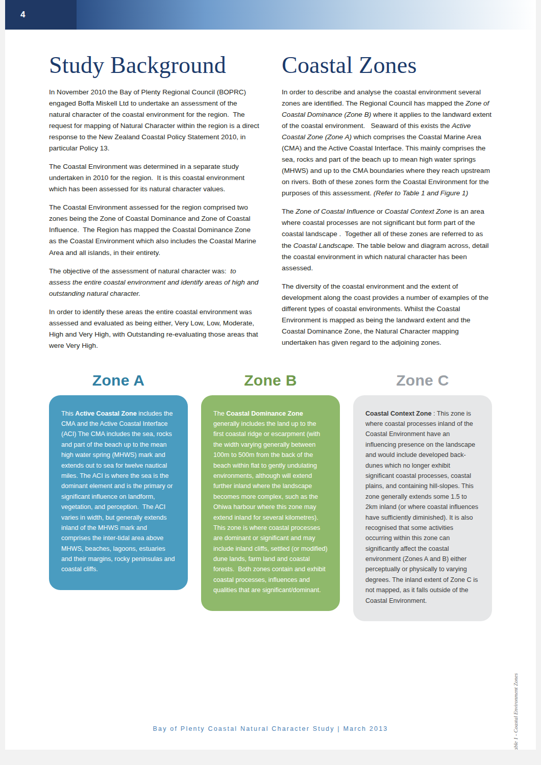4
Study Background
In November 2010 the Bay of Plenty Regional Council (BOPRC) engaged Boffa Miskell Ltd to undertake an assessment of the natural character of the coastal environment for the region. The request for mapping of Natural Character within the region is a direct response to the New Zealand Coastal Policy Statement 2010, in particular Policy 13.
The Coastal Environment was determined in a separate study undertaken in 2010 for the region. It is this coastal environment which has been assessed for its natural character values.
The Coastal Environment assessed for the region comprised two zones being the Zone of Coastal Dominance and Zone of Coastal Influence. The Region has mapped the Coastal Dominance Zone as the Coastal Environment which also includes the Coastal Marine Area and all islands, in their entirety.
The objective of the assessment of natural character was: to assess the entire coastal environment and identify areas of high and outstanding natural character.
In order to identify these areas the entire coastal environment was assessed and evaluated as being either, Very Low, Low, Moderate, High and Very High, with Outstanding re-evaluating those areas that were Very High.
Coastal Zones
In order to describe and analyse the coastal environment several zones are identified. The Regional Council has mapped the Zone of Coastal Dominance (Zone B) where it applies to the landward extent of the coastal environment. Seaward of this exists the Active Coastal Zone (Zone A) which comprises the Coastal Marine Area (CMA) and the Active Coastal Interface. This mainly comprises the sea, rocks and part of the beach up to mean high water springs (MHWS) and up to the CMA boundaries where they reach upstream on rivers. Both of these zones form the Coastal Environment for the purposes of this assessment. (Refer to Table 1 and Figure 1)
The Zone of Coastal Influence or Coastal Context Zone is an area where coastal processes are not significant but form part of the coastal landscape . Together all of these zones are referred to as the Coastal Landscape. The table below and diagram across, detail the coastal environment in which natural character has been assessed.
The diversity of the coastal environment and the extent of development along the coast provides a number of examples of the different types of coastal environments. Whilst the Coastal Environment is mapped as being the landward extent and the Coastal Dominance Zone, the Natural Character mapping undertaken has given regard to the adjoining zones.
Zone A
This Active Coastal Zone includes the CMA and the Active Coastal Interface (ACI) The CMA includes the sea, rocks and part of the beach up to the mean high water spring (MHWS) mark and extends out to sea for twelve nautical miles. The ACI is where the sea is the dominant element and is the primary or significant influence on landform, vegetation, and perception. The ACI varies in width, but generally extends inland of the MHWS mark and comprises the inter-tidal area above MHWS, beaches, lagoons, estuaries and their margins, rocky peninsulas and coastal cliffs.
Zone B
The Coastal Dominance Zone generally includes the land up to the first coastal ridge or escarpment (with the width varying generally between 100m to 500m from the back of the beach within flat to gently undulating environments, although will extend further inland where the landscape becomes more complex, such as the Ohiwa harbour where this zone may extend inland for several kilometres). This zone is where coastal processes are dominant or significant and may include inland cliffs, settled (or modified) dune lands, farm land and coastal forests. Both zones contain and exhibit coastal processes, influences and qualities that are significant/dominant.
Zone C
Coastal Context Zone : This zone is where coastal processes inland of the Coastal Environment have an influencing presence on the landscape and would include developed back-dunes which no longer exhibit significant coastal processes, coastal plains, and containing hill-slopes. This zone generally extends some 1.5 to 2km inland (or where coastal influences have sufficiently diminished). It is also recognised that some activities occurring within this zone can significantly affect the coastal environment (Zones A and B) either perceptually or physically to varying degrees. The inland extent of Zone C is not mapped, as it falls outside of the Coastal Environment.
Table 1 - Coastal Environment Zones
Bay of Plenty Coastal Natural Character Study | March 2013